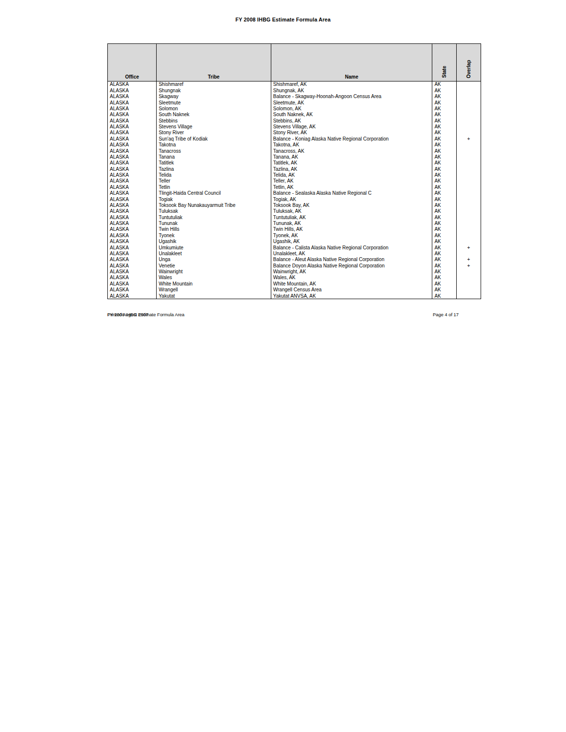FY 2008 IHBG Estimate Formula Area
| Office | Tribe | Name | State | Overlap |
| --- | --- | --- | --- | --- |
| ALASKA | Shishmaref | Shishmaref, AK | AK | |
| ALASKA | Shungnak | Shungnak, AK | AK | |
| ALASKA | Skagway | Balance - Skagway-Hoonah-Angoon Census Area | AK | |
| ALASKA | Sleetmute | Sleetmute, AK | AK | |
| ALASKA | Solomon | Solomon, AK | AK | |
| ALASKA | South Naknek | South Naknek, AK | AK | |
| ALASKA | Stebbins | Stebbins, AK | AK | |
| ALASKA | Stevens Village | Stevens Village, AK | AK | |
| ALASKA | Stony River | Stony River, AK | AK | |
| ALASKA | Sun'aq Tribe of Kodiak | Balance - Koniag Alaska Native Regional Corporation | AK | + |
| ALASKA | Takotna | Takotna, AK | AK | |
| ALASKA | Tanacross | Tanacross, AK | AK | |
| ALASKA | Tanana | Tanana, AK | AK | |
| ALASKA | Tatitlek | Tatitlek, AK | AK | |
| ALASKA | Tazlina | Tazlina, AK | AK | |
| ALASKA | Telida | Telida, AK | AK | |
| ALASKA | Teller | Teller, AK | AK | |
| ALASKA | Tetlin | Tetlin, AK | AK | |
| ALASKA | Tlingit-Haida Central Council | Balance - Sealaska Alaska Native Regional C | AK | |
| ALASKA | Togiak | Togiak, AK | AK | |
| ALASKA | Toksook Bay Nunakauyarmuit Tribe | Toksook Bay, AK | AK | |
| ALASKA | Tuluksak | Tuluksak, AK | AK | |
| ALASKA | Tuntutuliak | Tuntutuliak, AK | AK | |
| ALASKA | Tununak | Tununak, AK | AK | |
| ALASKA | Twin Hills | Twin Hills, AK | AK | |
| ALASKA | Tyonek | Tyonek, AK | AK | |
| ALASKA | Ugashik | Ugashik, AK | AK | |
| ALASKA | Umkumiute | Balance - Calista Alaska Native Regional Corporation | AK | + |
| ALASKA | Unalakleet | Unalakleet, AK | AK | |
| ALASKA | Unga | Balance - Aleut Alaska Native Regional Corporation | AK | + |
| ALASKA | Venetie | Balance Doyon Alaska Native Regional Corporation | AK | + |
| ALASKA | Wainwright | Wainwright, AK | AK | |
| ALASKA | Wales | Wales, AK | AK | |
| ALASKA | White Mountain | White Mountain, AK | AK | |
| ALASKA | Wrangell | Wrangell Census Area | AK | |
| ALASKA | Yakutat | Yakutat ANVSA, AK | AK | |
Printed August 2007 FY 2008 IHBG Estimate Formula Area Page 4 of 17